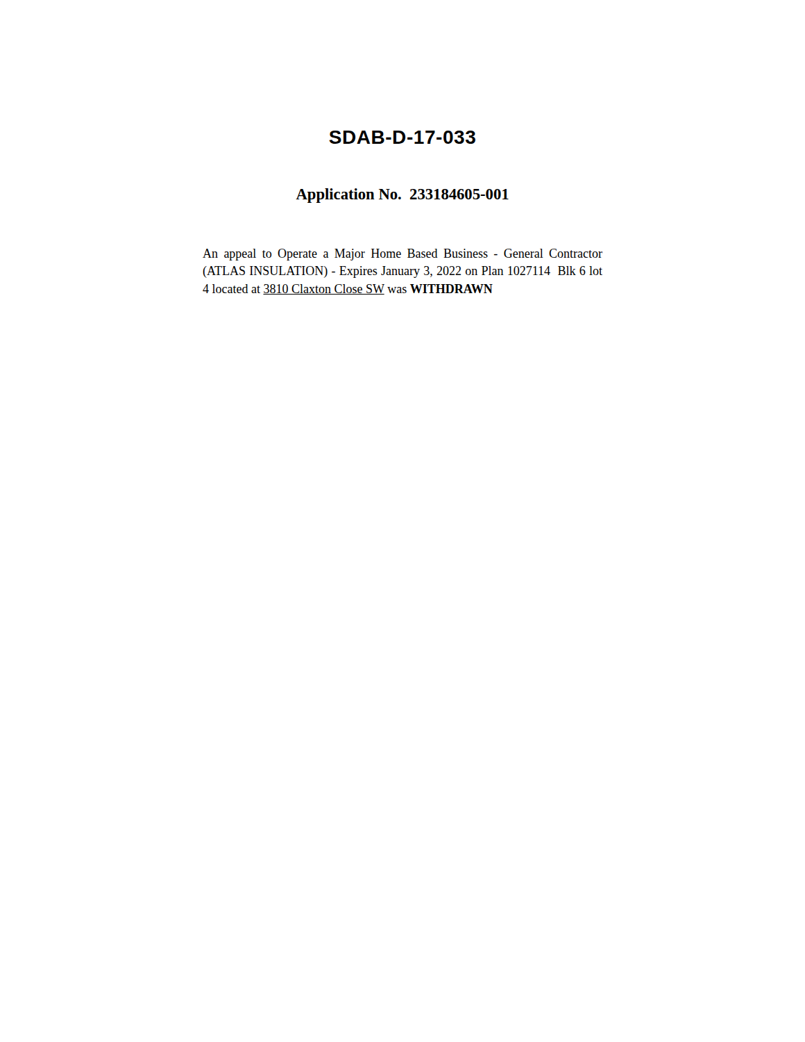SDAB-D-17-033
Application No. 233184605-001
An appeal to Operate a Major Home Based Business - General Contractor (ATLAS INSULATION) - Expires January 3, 2022 on Plan 1027114 Blk 6 lot 4 located at 3810 Claxton Close SW was WITHDRAWN